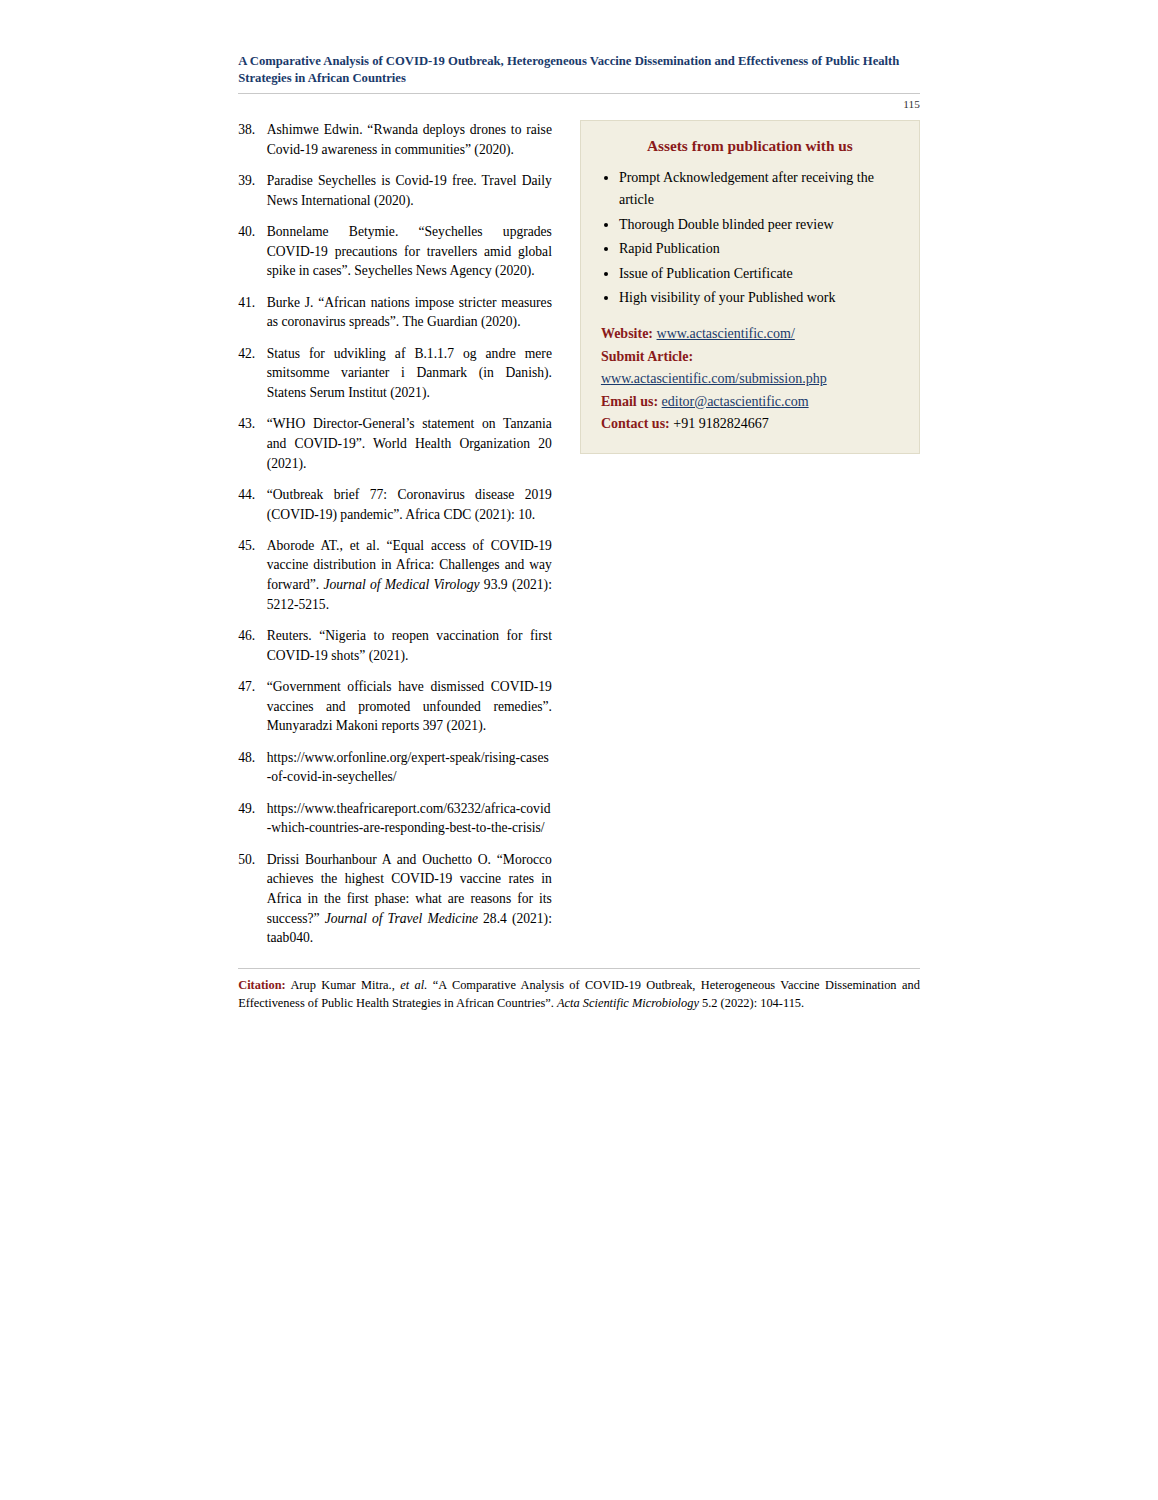A Comparative Analysis of COVID-19 Outbreak, Heterogeneous Vaccine Dissemination and Effectiveness of Public Health Strategies in African Countries
115
Ashimwe Edwin. “Rwanda deploys drones to raise Covid-19 awareness in communities” (2020).
Paradise Seychelles is Covid-19 free. Travel Daily News International (2020).
Bonnelame Betymie. “Seychelles upgrades COVID-19 precautions for travellers amid global spike in cases”. Seychelles News Agency (2020).
Burke J. “African nations impose stricter measures as coronavirus spreads”. The Guardian (2020).
Status for udvikling af B.1.1.7 og andre mere smitsomme varianter i Danmark (in Danish). Statens Serum Institut (2021).
“WHO Director-General’s statement on Tanzania and COVID-19”. World Health Organization 20 (2021).
“Outbreak brief 77: Coronavirus disease 2019 (COVID-19) pandemic”. Africa CDC (2021): 10.
Aborode AT., et al. “Equal access of COVID-19 vaccine distribution in Africa: Challenges and way forward”. Journal of Medical Virology 93.9 (2021): 5212-5215.
Reuters. “Nigeria to reopen vaccination for first COVID-19 shots” (2021).
“Government officials have dismissed COVID-19 vaccines and promoted unfounded remedies”. Munyaradzi Makoni reports 397 (2021).
https://www.orfonline.org/expert-speak/rising-cases-of-covid-in-seychelles/
https://www.theafricareport.com/63232/africa-covid-which-countries-are-responding-best-to-the-crisis/
Drissi Bourhanbour A and Ouchetto O. “Morocco achieves the highest COVID-19 vaccine rates in Africa in the first phase: what are reasons for its success?” Journal of Travel Medicine 28.4 (2021): taab040.
Assets from publication with us
Prompt Acknowledgement after receiving the article
Thorough Double blinded peer review
Rapid Publication
Issue of Publication Certificate
High visibility of your Published work
Website: www.actascientific.com/
Submit Article: www.actascientific.com/submission.php
Email us: editor@actascientific.com
Contact us: +91 9182824667
Citation: Arup Kumar Mitra., et al. “A Comparative Analysis of COVID-19 Outbreak, Heterogeneous Vaccine Dissemination and Effectiveness of Public Health Strategies in African Countries”. Acta Scientific Microbiology 5.2 (2022): 104-115.